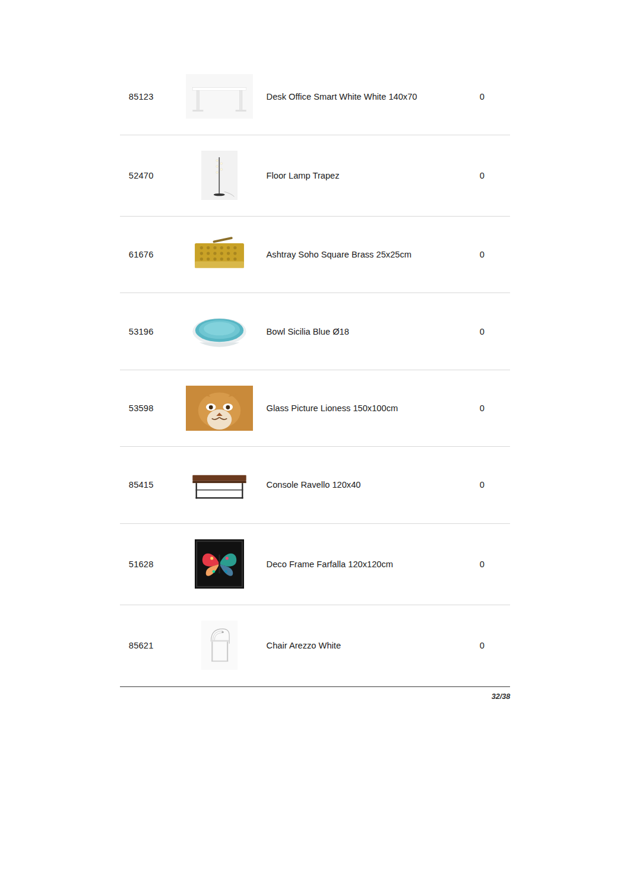| 85123 | | Desk Office Smart White White 140x70 | 0 |
| 52470 | | Floor Lamp Trapez | 0 |
| 61676 | | Ashtray Soho Square Brass 25x25cm | 0 |
| 53196 | | Bowl Sicilia Blue Ø18 | 0 |
| 53598 | | Glass Picture Lioness 150x100cm | 0 |
| 85415 | | Console Ravello 120x40 | 0 |
| 51628 | | Deco Frame Farfalla 120x120cm | 0 |
| 85621 | | Chair Arezzo White | 0 |
32/38